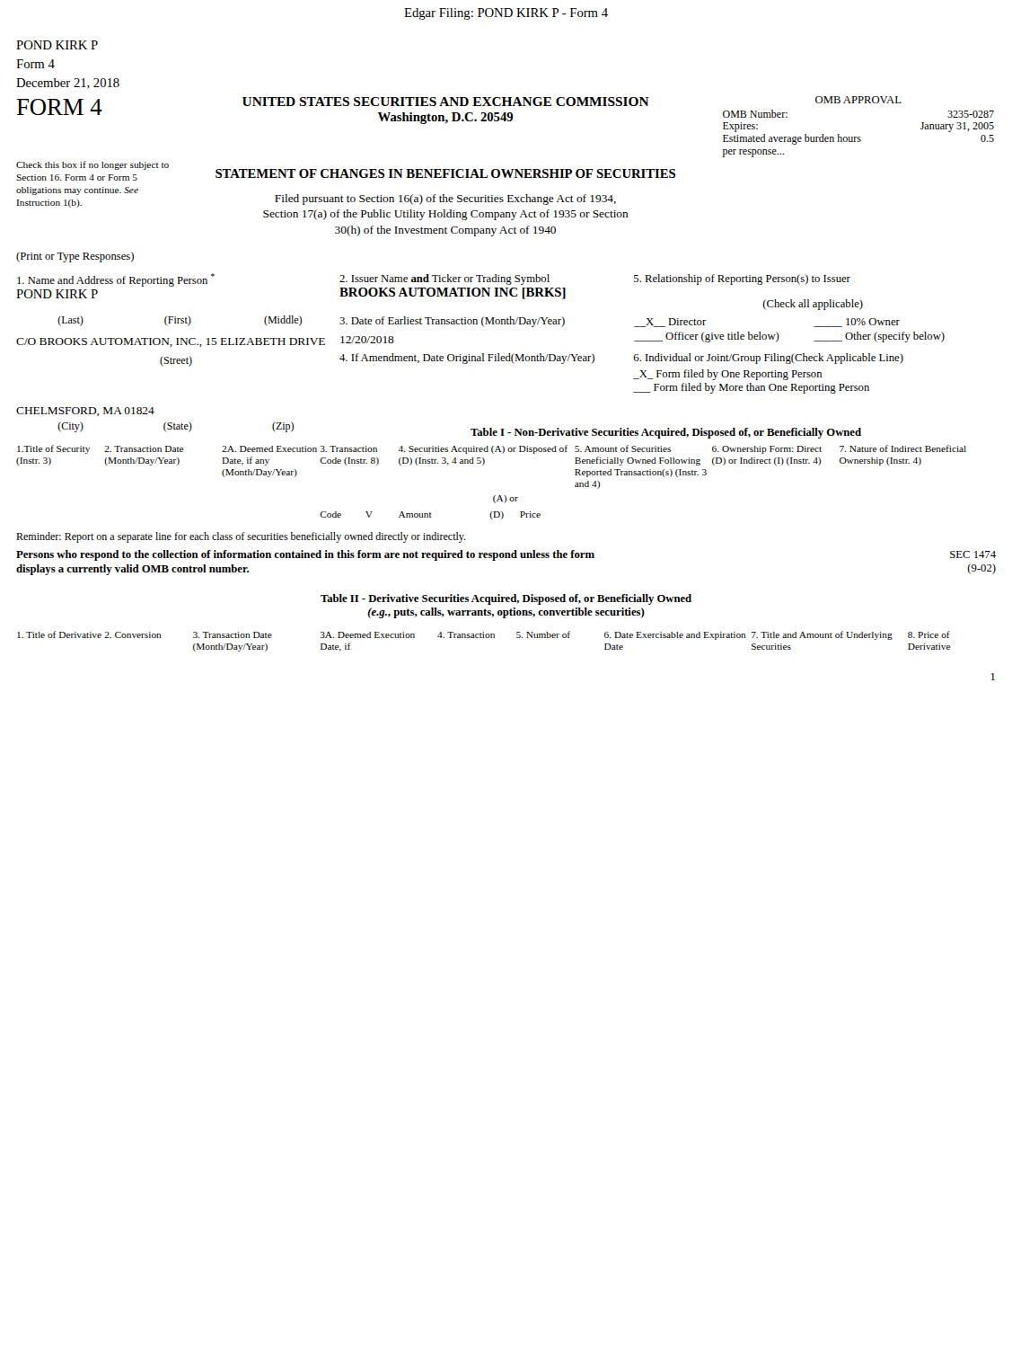Edgar Filing: POND KIRK P - Form 4
POND KIRK P
Form 4
December 21, 2018
| FORM 4 | UNITED STATES SECURITIES AND EXCHANGE COMMISSION Washington, D.C. 20549 | OMB APPROVAL / OMB Number: / 3235-0287 / / Expires: / January 31, 2005 / / Estimated average burden hours per response... / 0.5 / |
| Check this box if no longer subject to Section 16. Form 4 or Form 5 obligations may continue. See Instruction 1(b). | STATEMENT OF CHANGES IN BENEFICIAL OWNERSHIP OF SECURITIES Filed pursuant to Section 16(a) of the Securities Exchange Act of 1934, Section 17(a) of the Public Utility Holding Company Act of 1935 or Section 30(h) of the Investment Company Act of 1940 | |
(Print or Type Responses)
| 1. Name and Address of Reporting Person * POND KIRK P | 2. Issuer Name and Ticker or Trading Symbol BROOKS AUTOMATION INC [BRKS] | 5. Relationship of Reporting Person(s) to Issuer (Check all applicable) |
| / (Last) / (First) / (Middle) / C/O BROOKS AUTOMATION, INC., 15 ELIZABETH DRIVE | 3. Date of Earliest Transaction (Month/Day/Year) 12/20/2018 | / __X__ Director / _____ 10% Owner / / _____ Officer (give title below) / _____ Other (specify below) / |
| (Street) | 4. If Amendment, Date Original Filed(Month/Day/Year) | 6. Individual or Joint/Group Filing(Check Applicable Line) _X_ Form filed by One Reporting Person ___ Form filed by More than One Reporting Person |
| CHELMSFORD, MA 01824 | | |
| / (City) / (State) / (Zip) / | Table I - Non-Derivative Securities Acquired, Disposed of, or Beneficially Owned |
| 1.Title of Security (Instr. 3) | 2. Transaction Date (Month/Day/Year) | 2A. Deemed Execution Date, if any (Month/Day/Year) | 3. Transaction Code (Instr. 8) | 4. Securities Acquired (A) or Disposed of (D) (Instr. 3, 4 and 5) | 5. Amount of Securities Beneficially Owned Following Reported Transaction(s) (Instr. 3 and 4) | 6. Ownership Form: Direct (D) or Indirect (I) (Instr. 4) | 7. Nature of Indirect Beneficial Ownership (Instr. 4) |
| | | | | / / (A) or / / | | | |
| | | | / Code / V / | / Amount / (D) / Price / | | | |
Reminder: Report on a separate line for each class of securities beneficially owned directly or indirectly.
| Persons who respond to the collection of information contained in this form are not required to respond unless the form displays a currently valid OMB control number. | SEC 1474 (9-02) |
Table II - Derivative Securities Acquired, Disposed of, or Beneficially Owned
(e.g., puts, calls, warrants, options, convertible securities)
| 1. Title of Derivative | 2. Conversion | 3. Transaction Date (Month/Day/Year) | 3A. Deemed Execution Date, if | 4. Transaction | 5. Number of | 6. Date Exercisable and Expiration Date | 7. Title and Amount of Underlying Securities | 8. Price of Derivative |
1